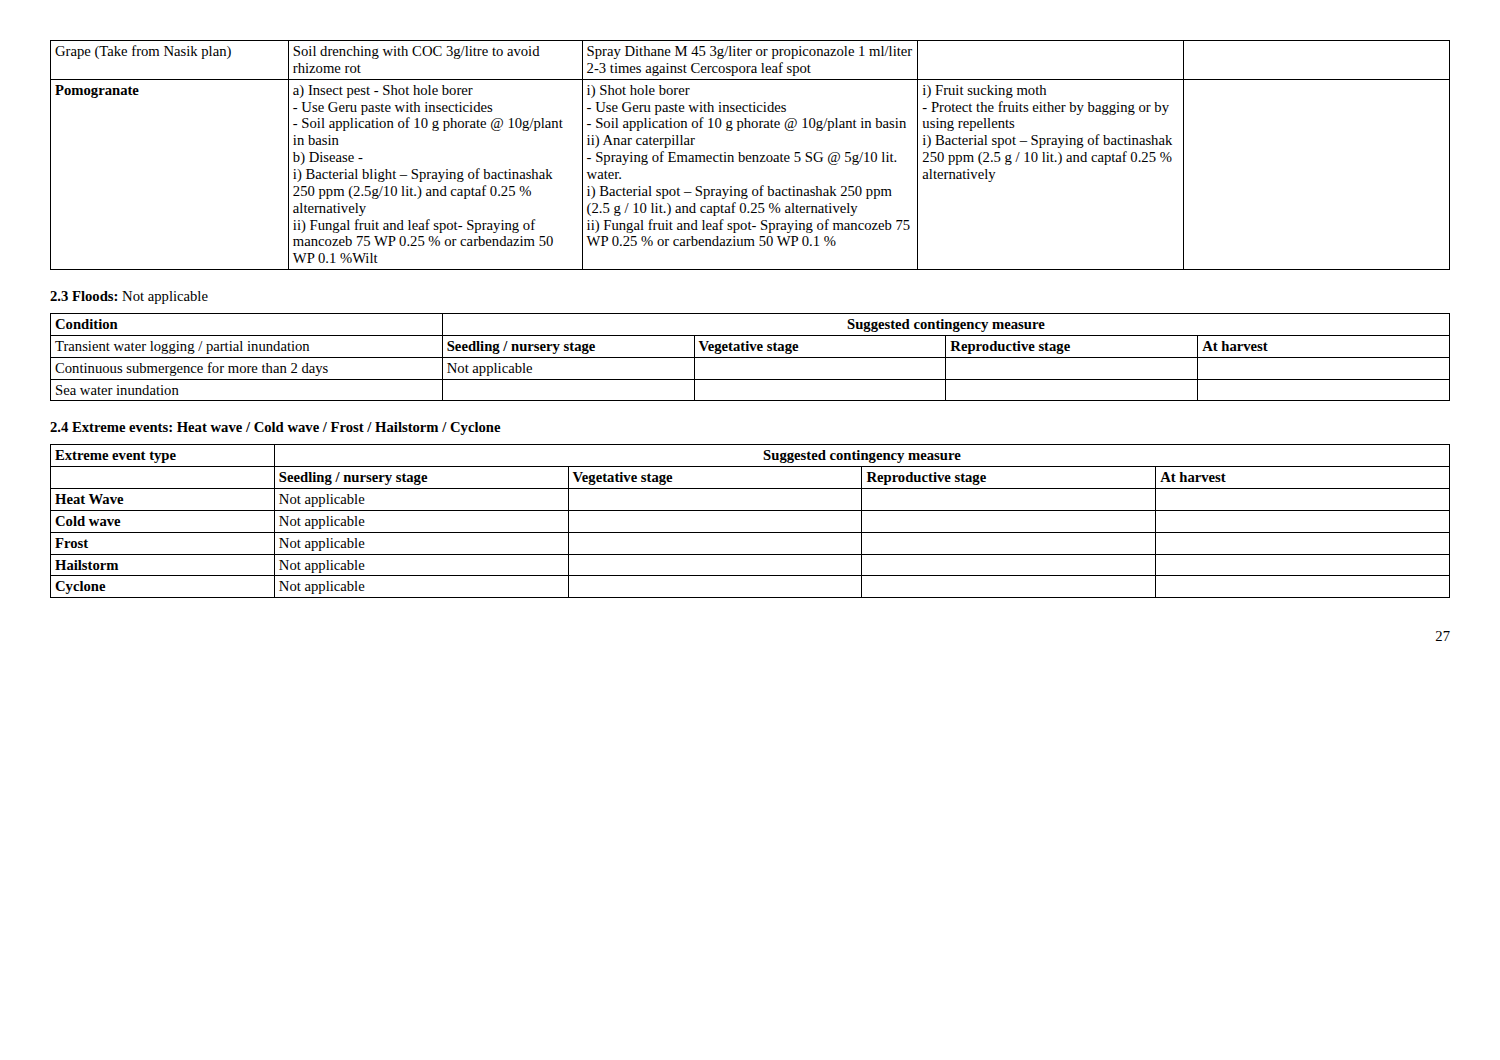| Grape (Take from Nasik plan) | Soil drenching with COC 3g/litre to avoid rhizome rot | Spray Dithane M 45 3g/liter or propiconazole 1 ml/liter 2-3 times against Cercospora leaf spot | | |
| Pomogranate | a) Insect pest - Shot hole borer - Use Geru paste with insecticides - Soil application of 10 g phorate @ 10g/plant in basin b) Disease - i) Bacterial blight – Spraying of bactinashak 250 ppm (2.5g/10 lit.) and captaf 0.25 % alternatively ii) Fungal fruit and leaf spot- Spraying of mancozeb 75 WP 0.25 % or carbendazim 50 WP 0.1 %Wilt | i) Shot hole borer - Use Geru paste with insecticides - Soil application of 10 g phorate @ 10g/plant in basin ii) Anar caterpillar - Spraying of Emamectin benzoate 5 SG @ 5g/10 lit. water. i) Bacterial spot – Spraying of bactinashak 250 ppm (2.5 g / 10 lit.) and captaf 0.25 % alternatively ii) Fungal fruit and leaf spot- Spraying of mancozeb 75 WP 0.25 % or carbendazium 50 WP 0.1 % | i) Fruit sucking moth - Protect the fruits either by bagging or by using repellents i) Bacterial spot – Spraying of bactinashak 250 ppm (2.5 g / 10 lit.) and captaf 0.25 % alternatively | |
2.3 Floods: Not applicable
| Condition | Suggested contingency measure |
| Transient water logging / partial inundation | Seedling / nursery stage | Vegetative stage | Reproductive stage | At harvest |
| Continuous submergence for more than 2 days | Not applicable | | | |
| Sea water inundation | | | | |
2.4 Extreme events: Heat wave / Cold wave / Frost / Hailstorm / Cyclone
| Extreme event type | Suggested contingency measure |
| | Seedling / nursery stage | Vegetative stage | Reproductive stage | At harvest |
| Heat Wave | Not applicable | | | |
| Cold wave | Not applicable | | | |
| Frost | Not applicable | | | |
| Hailstorm | Not applicable | | | |
| Cyclone | Not applicable | | | |
27